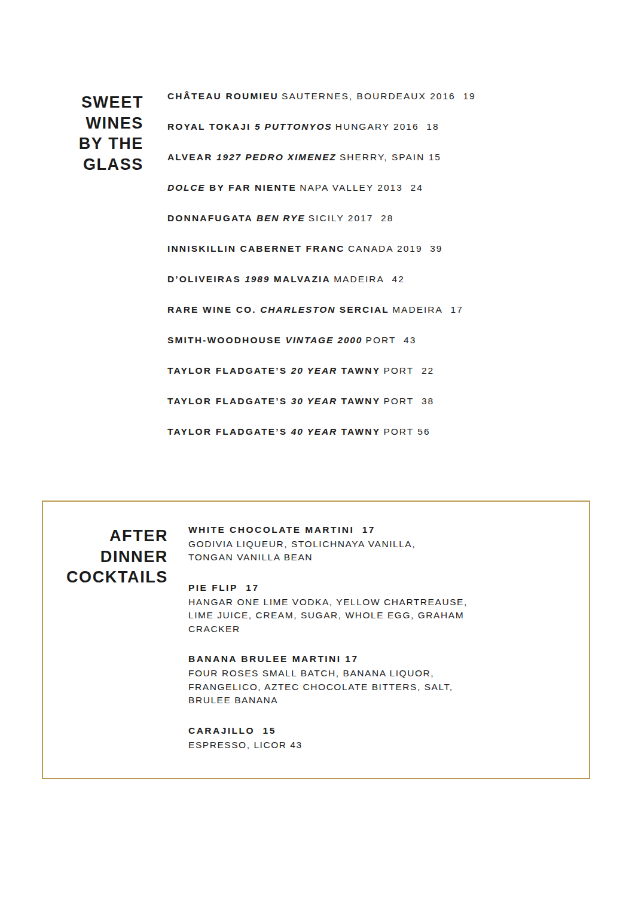SWEET
WINES
BY THE
GLASS
CHÂTEAU ROUMIEU SAUTERNES, BOURDEAUX 2016 19
ROYAL TOKAJI 5 PUTTONYOS HUNGARY 2016 18
ALVEAR 1927 PEDRO XIMENEZ SHERRY, SPAIN 15
DOLCE BY FAR NIENTE NAPA VALLEY 2013 24
DONNAFUGATA BEN RYE SICILY 2017 28
INNISKILLIN CABERNET FRANC CANADA 2019 39
D’OLIVEIRAS 1989 MALVAZIA MADEIRA 42
RARE WINE CO. CHARLESTON SERCIAL MADEIRA 17
SMITH-WOODHOUSE VINTAGE 2000 PORT 43
TAYLOR FLADGATE’S 20 YEAR TAWNY PORT 22
TAYLOR FLADGATE’S 30 YEAR TAWNY PORT 38
TAYLOR FLADGATE’S 40 YEAR TAWNY PORT 56
AFTER
DINNER
COCKTAILS
WHITE CHOCOLATE MARTINI 17
GODIVIA LIQUEUR, STOLICHNAYA VANILLA,
TONGAN VANILLA BEAN
PIE FLIP 17
HANGAR ONE LIME VODKA, YELLOW CHARTREAUSE,
LIME JUICE, CREAM, SUGAR, WHOLE EGG, GRAHAM
CRACKER
BANANA BRULEE MARTINI 17
FOUR ROSES SMALL BATCH, BANANA LIQUOR,
FRANGELICO, AZTEC CHOCOLATE BITTERS, SALT,
BRULEE BANANA
CARAJILLO 15
ESPRESSO, LICOR 43